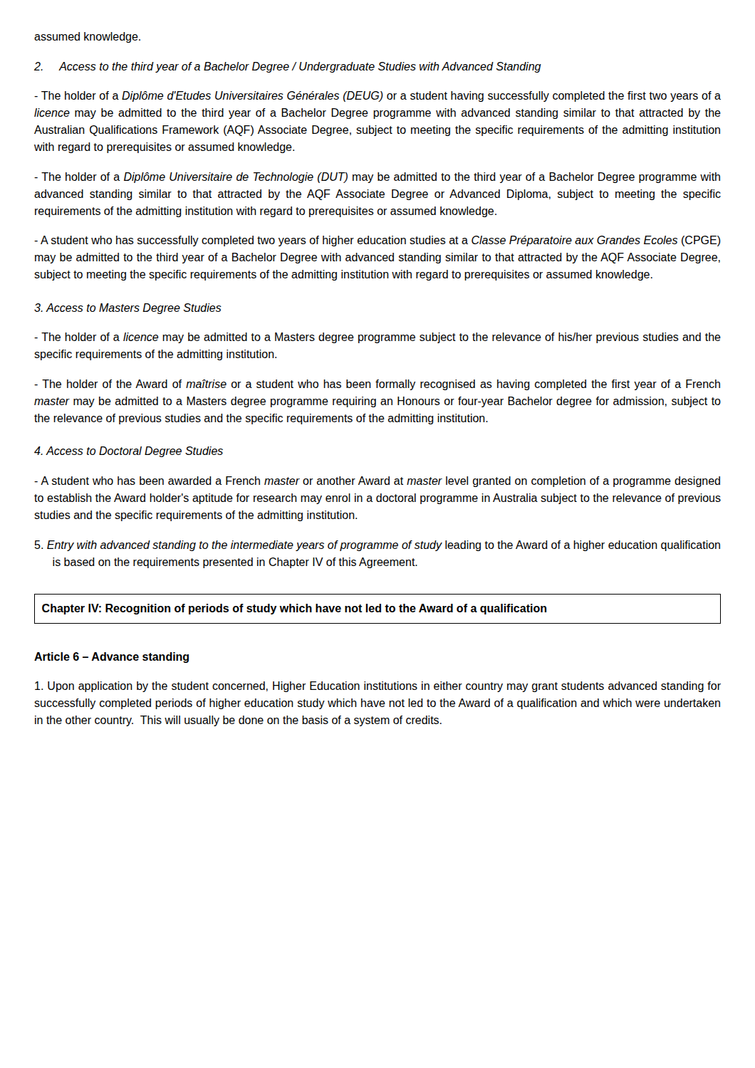assumed knowledge.
2. Access to the third year of a Bachelor Degree / Undergraduate Studies with Advanced Standing
- The holder of a Diplôme d'Etudes Universitaires Générales (DEUG) or a student having successfully completed the first two years of a licence may be admitted to the third year of a Bachelor Degree programme with advanced standing similar to that attracted by the Australian Qualifications Framework (AQF) Associate Degree, subject to meeting the specific requirements of the admitting institution with regard to prerequisites or assumed knowledge.
- The holder of a Diplôme Universitaire de Technologie (DUT) may be admitted to the third year of a Bachelor Degree programme with advanced standing similar to that attracted by the AQF Associate Degree or Advanced Diploma, subject to meeting the specific requirements of the admitting institution with regard to prerequisites or assumed knowledge.
- A student who has successfully completed two years of higher education studies at a Classe Préparatoire aux Grandes Ecoles (CPGE) may be admitted to the third year of a Bachelor Degree with advanced standing similar to that attracted by the AQF Associate Degree, subject to meeting the specific requirements of the admitting institution with regard to prerequisites or assumed knowledge.
3. Access to Masters Degree Studies
- The holder of a licence may be admitted to a Masters degree programme subject to the relevance of his/her previous studies and the specific requirements of the admitting institution.
- The holder of the Award of maîtrise or a student who has been formally recognised as having completed the first year of a French master may be admitted to a Masters degree programme requiring an Honours or four-year Bachelor degree for admission, subject to the relevance of previous studies and the specific requirements of the admitting institution.
4. Access to Doctoral Degree Studies
- A student who has been awarded a French master or another Award at master level granted on completion of a programme designed to establish the Award holder's aptitude for research may enrol in a doctoral programme in Australia subject to the relevance of previous studies and the specific requirements of the admitting institution.
5. Entry with advanced standing to the intermediate years of programme of study leading to the Award of a higher education qualification is based on the requirements presented in Chapter IV of this Agreement.
Chapter IV: Recognition of periods of study which have not led to the Award of a qualification
Article 6 – Advance standing
1. Upon application by the student concerned, Higher Education institutions in either country may grant students advanced standing for successfully completed periods of higher education study which have not led to the Award of a qualification and which were undertaken in the other country. This will usually be done on the basis of a system of credits.